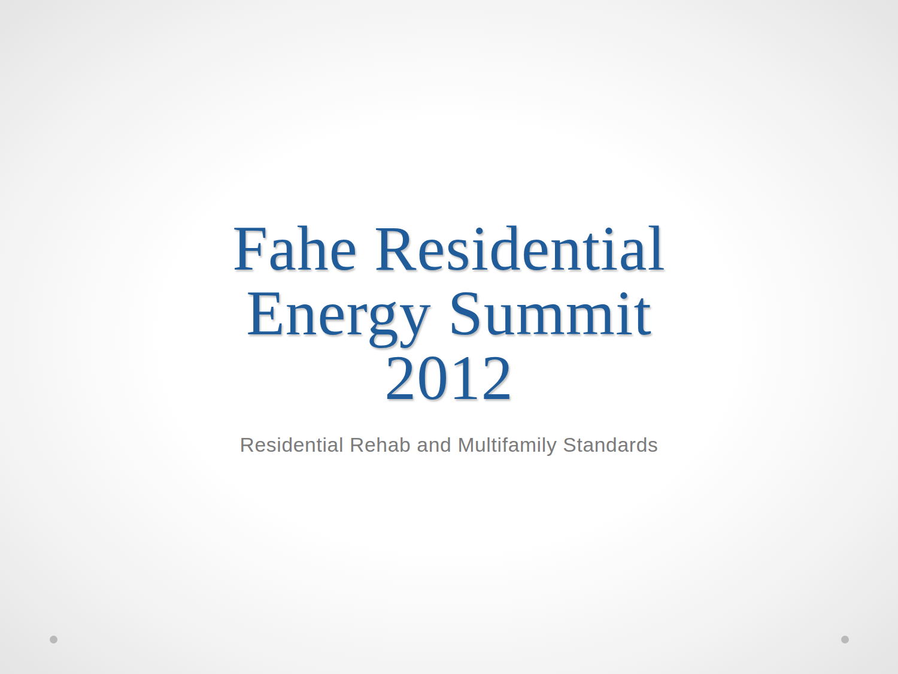Fahe Residential Energy Summit 2012
Residential Rehab and Multifamily Standards